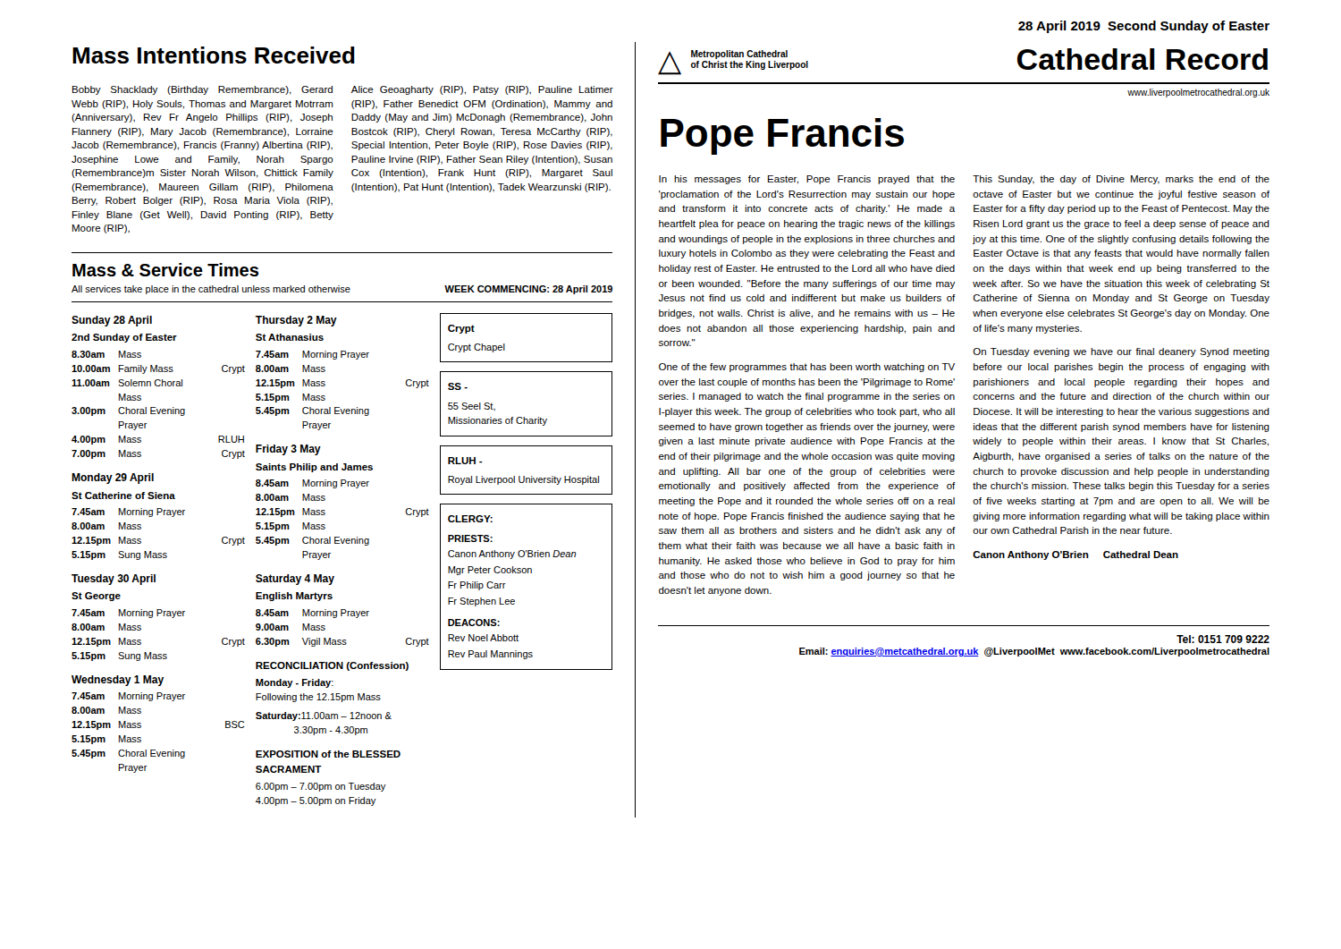28 April 2019 Second Sunday of Easter
Mass Intentions Received
Bobby Shacklady (Birthday Remembrance), Gerard Webb (RIP), Holy Souls, Thomas and Margaret Motrram (Anniversary), Rev Fr Angelo Phillips (RIP), Joseph Flannery (RIP), Mary Jacob (Remembrance), Lorraine Jacob (Remembrance), Francis (Franny) Albertina (RIP), Josephine Lowe and Family, Norah Spargo (Remembrance)m Sister Norah Wilson, Chittick Family (Remembrance), Maureen Gillam (RIP), Philomena Berry, Robert Bolger (RIP), Rosa Maria Viola (RIP), Finley Blane (Get Well), David Ponting (RIP), Betty Moore (RIP),
Alice Geoagharty (RIP), Patsy (RIP), Pauline Latimer (RIP), Father Benedict OFM (Ordination), Mammy and Daddy (May and Jim) McDonagh (Remembrance), John Bostcok (RIP), Cheryl Rowan, Teresa McCarthy (RIP), Special Intention, Peter Boyle (RIP), Rose Davies (RIP), Pauline Irvine (RIP), Father Sean Riley (Intention), Susan Cox (Intention), Frank Hunt (RIP), Margaret Saul (Intention), Pat Hunt (Intention), Tadek Wearzunski (RIP).
Mass & Service Times
All services take place in the cathedral unless marked otherwise
WEEK COMMENCING: 28 April 2019
Sunday 28 April
2nd Sunday of Easter
8.30am Mass
10.00am Family Mass Crypt
11.00am Solemn Choral Mass
3.00pm Choral Evening Prayer
4.00pm Mass RLUH
7.00pm Mass Crypt
Monday 29 April
St Catherine of Siena
7.45am Morning Prayer
8.00am Mass
12.15pm Mass Crypt
5.15pm Sung Mass
Tuesday 30 April
St George
7.45am Morning Prayer
8.00am Mass
12.15pm Mass Crypt
5.15pm Sung Mass
Wednesday 1 May
7.45am Morning Prayer
8.00am Mass
12.15pm Mass BSC
5.15pm Mass
5.45pm Choral Evening Prayer
Thursday 2 May
St Athanasius
7.45am Morning Prayer
8.00am Mass
12.15pm Mass Crypt
5.15pm Mass
5.45pm Choral Evening Prayer
Friday 3 May
Saints Philip and James
8.45am Morning Prayer
8.00am Mass
12.15pm Mass Crypt
5.15pm Mass
5.45pm Choral Evening Prayer
Saturday 4 May
English Martyrs
8.45am Morning Prayer
9.00am Mass
6.30pm Vigil Mass Crypt
RECONCILIATION (Confession)
Monday - Friday:
Following the 12.15pm Mass
Saturday: 11.00am – 12noon &
3.30pm - 4.30pm
EXPOSITION of the BLESSED SACRAMENT
6.00pm – 7.00pm on Tuesday
4.00pm – 5.00pm on Friday
Crypt
Crypt Chapel
SS -
55 Seel St,
Missionaries of Charity
RLUH -
Royal Liverpool University Hospital
CLERGY:
PRIESTS: Canon Anthony O'Brien Dean
Mgr Peter Cookson
Fr Philip Carr
Fr Stephen Lee
DEACONS: Rev Noel Abbott
Rev Paul Mannings
△
Metropolitan Cathedral
of Christ the King Liverpool
Cathedral Record
www.liverpoolmetrocathedral.org.uk
Pope Francis
In his messages for Easter, Pope Francis prayed that the 'proclamation of the Lord's Resurrection may sustain our hope and transform it into concrete acts of charity.' He made a heartfelt plea for peace on hearing the tragic news of the killings and woundings of people in the explosions in three churches and luxury hotels in Colombo as they were celebrating the Feast and holiday rest of Easter. He entrusted to the Lord all who have died or been wounded. "Before the many sufferings of our time may Jesus not find us cold and indifferent but make us builders of bridges, not walls. Christ is alive, and he remains with us – He does not abandon all those experiencing hardship, pain and sorrow."
One of the few programmes that has been worth watching on TV over the last couple of months has been the 'Pilgrimage to Rome' series. I managed to watch the final programme in the series on I-player this week. The group of celebrities who took part, who all seemed to have grown together as friends over the journey, were given a last minute private audience with Pope Francis at the end of their pilgrimage and the whole occasion was quite moving and uplifting. All bar one of the group of celebrities were emotionally and positively affected from the experience of meeting the Pope and it rounded the whole series off on a real note of hope. Pope Francis finished the audience saying that he saw them all as brothers and sisters and he didn't ask any of them what their faith was because we all have a basic faith in humanity. He asked those who believe in God to pray for him and those who do not to wish him a good journey so that he doesn't let anyone down.
This Sunday, the day of Divine Mercy, marks the end of the octave of Easter but we continue the joyful festive season of Easter for a fifty day period up to the Feast of Pentecost. May the Risen Lord grant us the grace to feel a deep sense of peace and joy at this time. One of the slightly confusing details following the Easter Octave is that any feasts that would have normally fallen on the days within that week end up being transferred to the week after. So we have the situation this week of celebrating St Catherine of Sienna on Monday and St George on Tuesday when everyone else celebrates St George's day on Monday. One of life's many mysteries.
On Tuesday evening we have our final deanery Synod meeting before our local parishes begin the process of engaging with parishioners and local people regarding their hopes and concerns and the future and direction of the church within our Diocese. It will be interesting to hear the various suggestions and ideas that the different parish synod members have for listening widely to people within their areas. I know that St Charles, Aigburth, have organised a series of talks on the nature of the church to provoke discussion and help people in understanding the church's mission. These talks begin this Tuesday for a series of five weeks starting at 7pm and are open to all. We will be giving more information regarding what will be taking place within our own Cathedral Parish in the near future.
Canon Anthony O'Brien Cathedral Dean
Tel: 0151 709 9222
Email: enquiries@metcathedral.org.uk @LiverpoolMet www.facebook.com/Liverpoolmetrocathedral